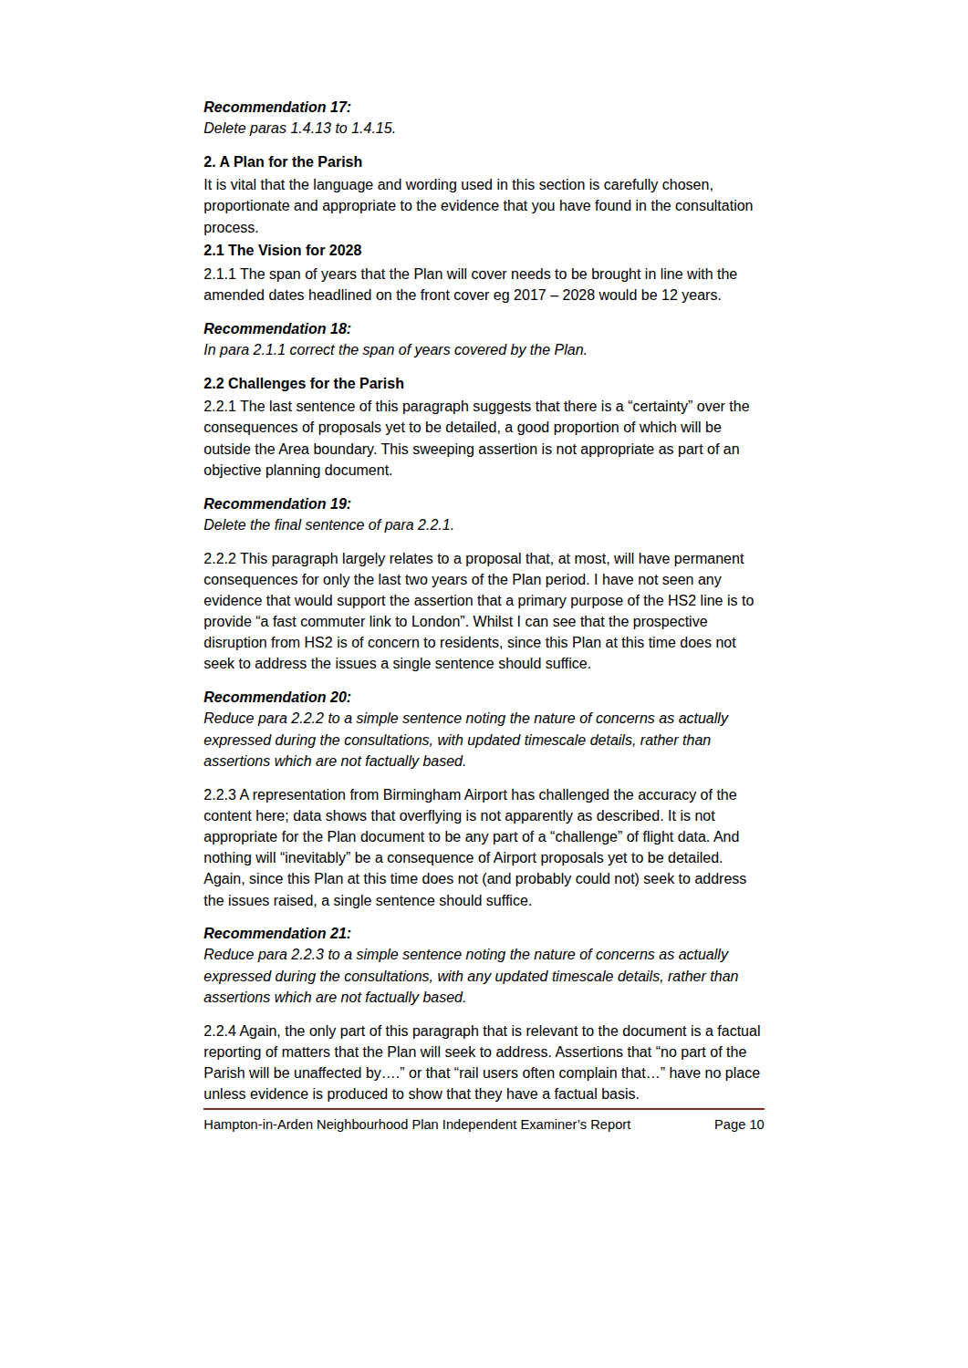Recommendation 17:
Delete paras 1.4.13 to 1.4.15.
2. A Plan for the Parish
It is vital that the language and wording used in this section is carefully chosen, proportionate and appropriate to the evidence that you have found in the consultation process.
2.1 The Vision for 2028
2.1.1 The span of years that the Plan will cover needs to be brought in line with the amended dates headlined on the front cover eg 2017 – 2028 would be 12 years.
Recommendation 18:
In para 2.1.1 correct the span of years covered by the Plan.
2.2 Challenges for the Parish
2.2.1 The last sentence of this paragraph suggests that there is a “certainty” over the consequences of proposals yet to be detailed, a good proportion of which will be outside the Area boundary. This sweeping assertion is not appropriate as part of an objective planning document.
Recommendation 19:
Delete the final sentence of para 2.2.1.
2.2.2 This paragraph largely relates to a proposal that, at most, will have permanent consequences for only the last two years of the Plan period. I have not seen any evidence that would support the assertion that a primary purpose of the HS2 line is to provide “a fast commuter link to London”. Whilst I can see that the prospective disruption from HS2 is of concern to residents, since this Plan at this time does not seek to address the issues a single sentence should suffice.
Recommendation 20:
Reduce para 2.2.2 to a simple sentence noting the nature of concerns as actually expressed during the consultations, with updated timescale details, rather than assertions which are not factually based.
2.2.3 A representation from Birmingham Airport has challenged the accuracy of the content here; data shows that overflying is not apparently as described. It is not appropriate for the Plan document to be any part of a “challenge” of flight data. And nothing will “inevitably” be a consequence of Airport proposals yet to be detailed. Again, since this Plan at this time does not (and probably could not) seek to address the issues raised, a single sentence should suffice.
Recommendation 21:
Reduce para 2.2.3 to a simple sentence noting the nature of concerns as actually expressed during the consultations, with any updated timescale details, rather than assertions which are not factually based.
2.2.4 Again, the only part of this paragraph that is relevant to the document is a factual reporting of matters that the Plan will seek to address. Assertions that “no part of the Parish will be unaffected by….” or that “rail users often complain that…” have no place unless evidence is produced to show that they have a factual basis.
Hampton-in-Arden Neighbourhood Plan Independent Examiner’s Report Page 10